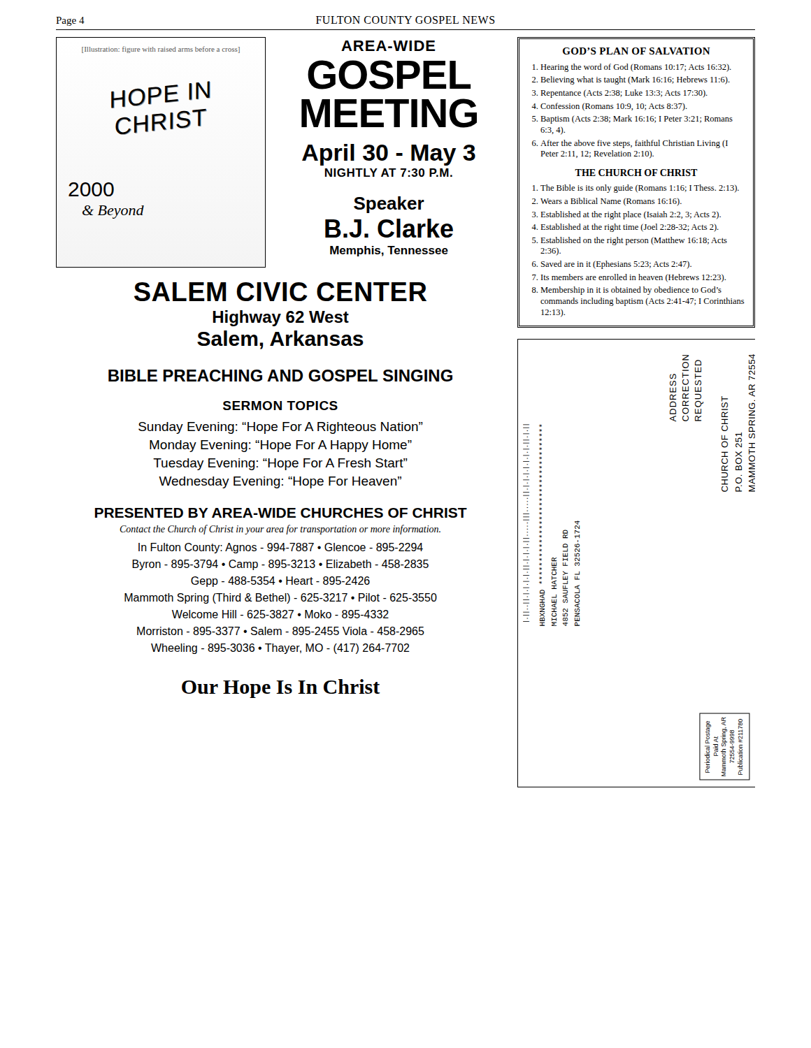Page 4
FULTON COUNTY GOSPEL NEWS
[Illustration: figure with raised arms before a cross]
HOPE IN CHRIST
2000
& Beyond
AREA-WIDE
GOSPEL
MEETING
April 30 - May 3
NIGHTLY AT 7:30 P.M.
Speaker
B.J. Clarke
Memphis, Tennessee
SALEM CIVIC CENTER
Highway 62 West
Salem, Arkansas
BIBLE PREACHING AND GOSPEL SINGING
SERMON TOPICS
Sunday Evening: “Hope For A Righteous Nation”
Monday Evening: “Hope For A Happy Home”
Tuesday Evening: “Hope For A Fresh Start”
Wednesday Evening: “Hope For Heaven”
PRESENTED BY AREA-WIDE CHURCHES OF CHRIST
Contact the Church of Christ in your area for transportation or more information.
In Fulton County: Agnos - 994-7887 • Glencoe - 895-2294
Byron - 895-3794 • Camp - 895-3213 • Elizabeth - 458-2835
Gepp - 488-5354 • Heart - 895-2426
Mammoth Spring (Third & Bethel) - 625-3217 • Pilot - 625-3550
Welcome Hill - 625-3827 • Moko - 895-4332
Morriston - 895-3377 • Salem - 895-2455 Viola - 458-2965
Wheeling - 895-3036 • Thayer, MO - (417) 264-7702
Our Hope Is In Christ
GOD’S PLAN OF SALVATION
Hearing the word of God (Romans 10:17; Acts 16:32).
Believing what is taught (Mark 16:16; Hebrews 11:6).
Repentance (Acts 2:38; Luke 13:3; Acts 17:30).
Confession (Romans 10:9, 10; Acts 8:37).
Baptism (Acts 2:38; Mark 16:16; I Peter 3:21; Romans 6:3, 4).
After the above five steps, faithful Christian Living (I Peter 2:11, 12; Revelation 2:10).
THE CHURCH OF CHRIST
The Bible is its only guide (Romans 1:16; I Thess. 2:13).
Wears a Biblical Name (Romans 16:16).
Established at the right place (Isaiah 2:2, 3; Acts 2).
Established at the right time (Joel 2:28-32; Acts 2).
Established on the right person (Matthew 16:18; Acts 2:36).
Saved are in it (Ephesians 5:23; Acts 2:47).
Its members are enrolled in heaven (Hebrews 12:23).
Membership in it is obtained by obedience to God’s commands including baptism (Acts 2:41-47; I Corinthians 12:13).
|.||..||.|.|.|.|.||.|.|.|.||.....|||.....||.|.|.|.|.|.|.|.||.|.||
HBXNGHAD ***********************************
MICHAEL HATCHER
4852 SAUFLEY FIELD RD
PENSACOLA FL 32526-1724
ADDRESS
CORRECTION
REQUESTED
CHURCH OF CHRIST
P.O. BOX 251
MAMMOTH SPRING, AR 72554
Periodical Postage
Paid At
Mammoth Spring, AR
72554-9998
Publication #211780